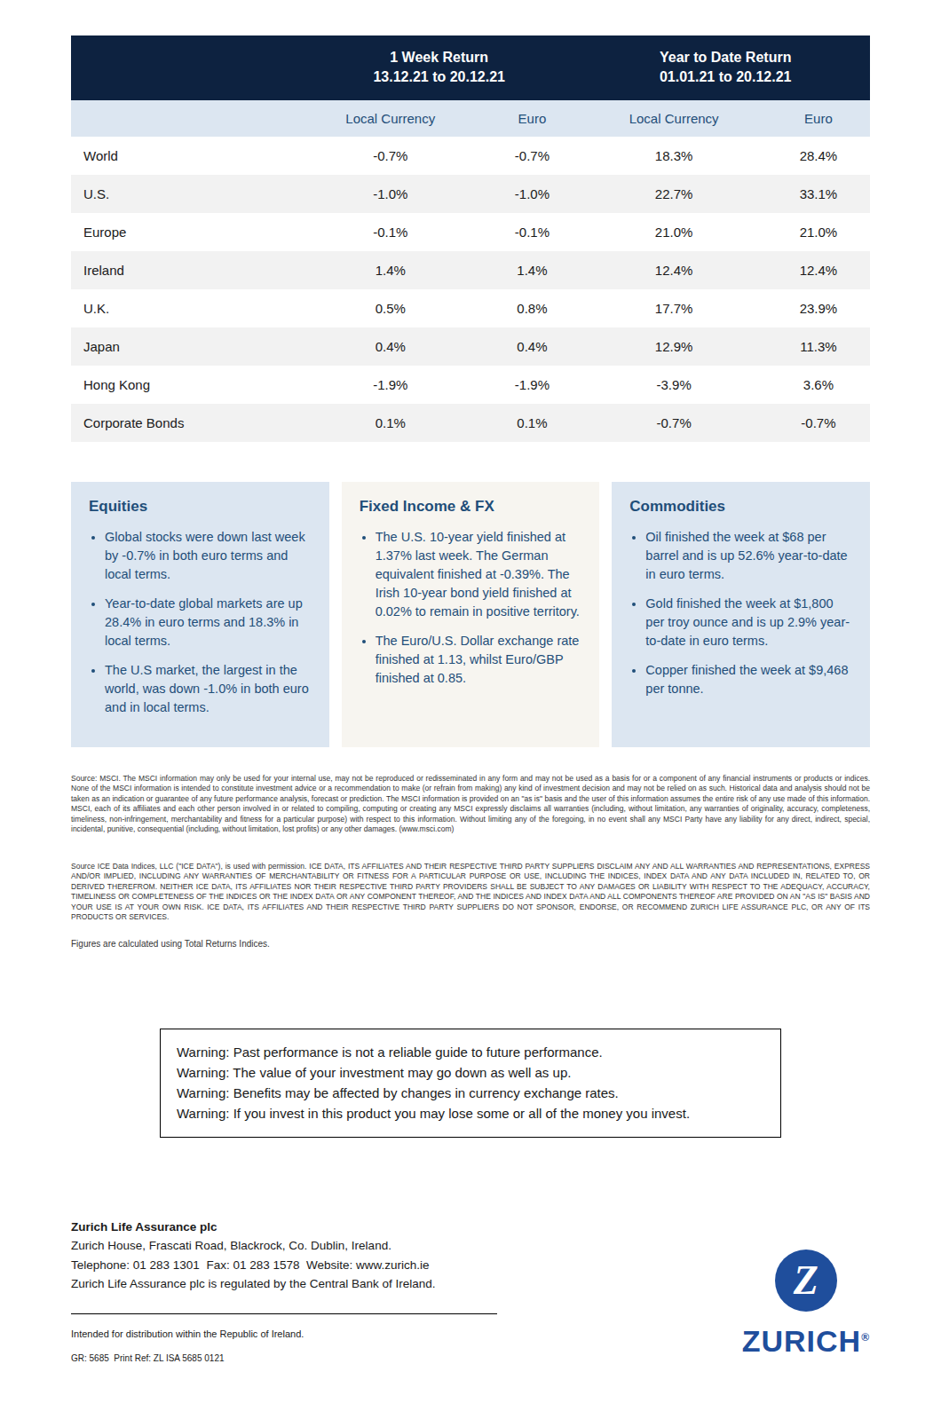| | 1 Week Return 13.12.21 to 20.12.21 | Year to Date Return 01.01.21 to 20.12.21 |
| --- | --- | --- |
| | Local Currency | Euro | Local Currency | Euro |
| World | -0.7% | -0.7% | 18.3% | 28.4% |
| U.S. | -1.0% | -1.0% | 22.7% | 33.1% |
| Europe | -0.1% | -0.1% | 21.0% | 21.0% |
| Ireland | 1.4% | 1.4% | 12.4% | 12.4% |
| U.K. | 0.5% | 0.8% | 17.7% | 23.9% |
| Japan | 0.4% | 0.4% | 12.9% | 11.3% |
| Hong Kong | -1.9% | -1.9% | -3.9% | 3.6% |
| Corporate Bonds | 0.1% | 0.1% | -0.7% | -0.7% |
Equities
Global stocks were down last week by -0.7% in both euro terms and local terms.
Year-to-date global markets are up 28.4% in euro terms and 18.3% in local terms.
The U.S market, the largest in the world, was down -1.0% in both euro and in local terms.
Fixed Income & FX
The U.S. 10-year yield finished at 1.37% last week. The German equivalent finished at -0.39%. The Irish 10-year bond yield finished at 0.02% to remain in positive territory.
The Euro/U.S. Dollar exchange rate finished at 1.13, whilst Euro/GBP finished at 0.85.
Commodities
Oil finished the week at $68 per barrel and is up 52.6% year-to-date in euro terms.
Gold finished the week at $1,800 per troy ounce and is up 2.9% year-to-date in euro terms.
Copper finished the week at $9,468 per tonne.
Source: MSCI. The MSCI information may only be used for your internal use, may not be reproduced or redisseminated in any form and may not be used as a basis for or a component of any financial instruments or products or indices. None of the MSCI information is intended to constitute investment advice or a recommendation to make (or refrain from making) any kind of investment decision and may not be relied on as such. Historical data and analysis should not be taken as an indication or guarantee of any future performance analysis, forecast or prediction. The MSCI information is provided on an "as is" basis and the user of this information assumes the entire risk of any use made of this information. MSCI, each of its affiliates and each other person involved in or related to compiling, computing or creating any MSCI expressly disclaims all warranties (including, without limitation, any warranties of originality, accuracy, completeness, timeliness, non-infringement, merchantability and fitness for a particular purpose) with respect to this information. Without limiting any of the foregoing, in no event shall any MSCI Party have any liability for any direct, indirect, special, incidental, punitive, consequential (including, without limitation, lost profits) or any other damages. (www.msci.com)
Source ICE Data Indices, LLC ("ICE DATA"), is used with permission. ICE DATA, ITS AFFILIATES AND THEIR RESPECTIVE THIRD PARTY SUPPLIERS DISCLAIM ANY AND ALL WARRANTIES AND REPRESENTATIONS, EXPRESS AND/OR IMPLIED, INCLUDING ANY WARRANTIES OF MERCHANTABILITY OR FITNESS FOR A PARTICULAR PURPOSE OR USE, INCLUDING THE INDICES, INDEX DATA AND ANY DATA INCLUDED IN, RELATED TO, OR DERIVED THEREFROM. NEITHER ICE DATA, ITS AFFILIATES NOR THEIR RESPECTIVE THIRD PARTY PROVIDERS SHALL BE SUBJECT TO ANY DAMAGES OR LIABILITY WITH RESPECT TO THE ADEQUACY, ACCURACY, TIMELINESS OR COMPLETENESS OF THE INDICES OR THE INDEX DATA OR ANY COMPONENT THEREOF, AND THE INDICES AND INDEX DATA AND ALL COMPONENTS THEREOF ARE PROVIDED ON AN "AS IS" BASIS AND YOUR USE IS AT YOUR OWN RISK. ICE DATA, ITS AFFILIATES AND THEIR RESPECTIVE THIRD PARTY SUPPLIERS DO NOT SPONSOR, ENDORSE, OR RECOMMEND ZURICH LIFE ASSURANCE PLC, OR ANY OF ITS PRODUCTS OR SERVICES.
Figures are calculated using Total Returns Indices.
Warning: Past performance is not a reliable guide to future performance.
Warning: The value of your investment may go down as well as up.
Warning: Benefits may be affected by changes in currency exchange rates.
Warning: If you invest in this product you may lose some or all of the money you invest.
Zurich Life Assurance plc
Zurich House, Frascati Road, Blackrock, Co. Dublin, Ireland.
Telephone: 01 283 1301 Fax: 01 283 1578 Website: www.zurich.ie
Zurich Life Assurance plc is regulated by the Central Bank of Ireland.
Intended for distribution within the Republic of Ireland.
GR: 5685 Print Ref: ZL ISA 5685 0121
Z
ZURICH®